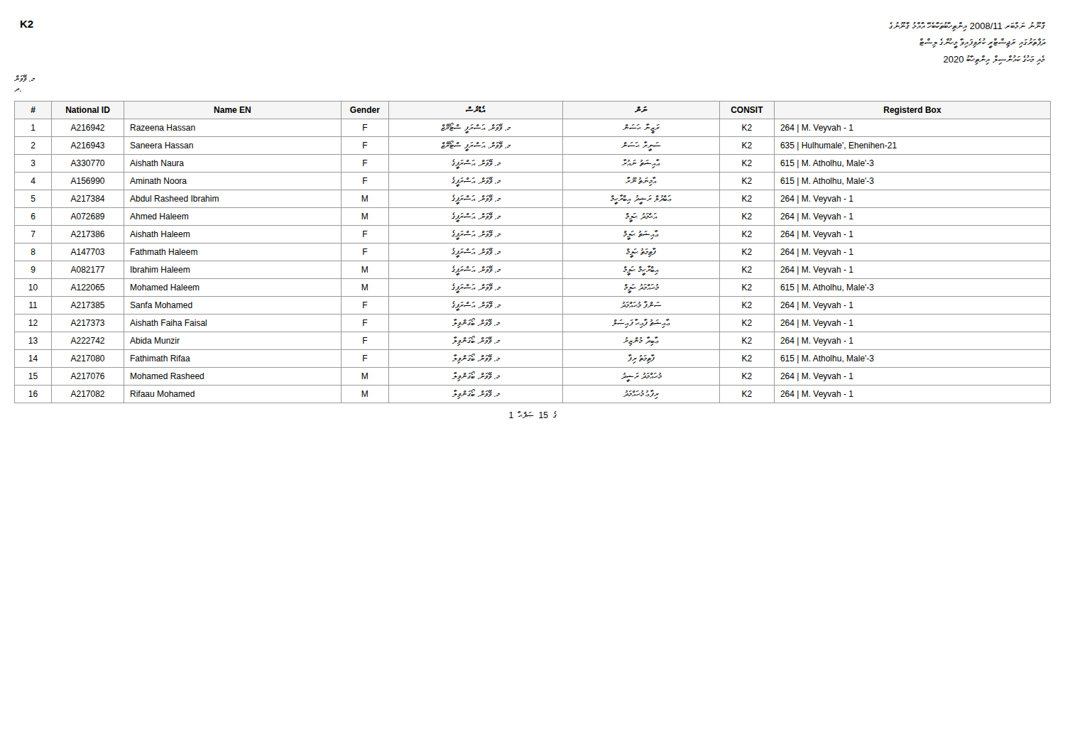| K2 | ޤާނޫނު ނަމްބަރ 2008/11 އިންތިޚާބުތަކާބެހޭ އާއްމު ޤާނޫނުގެ ދަފްތަރުގައި ރަޖިސްޓްރީ ކުރެވިފައިވާ މީހުންގެ ލިސްޓް 2020 މެއި މަހުގެ ކައުންސިލް އިންތިޚާބު |
މ. ވޭވަށް
ދ.
| # | National ID | Name EN | Gender | އެޑްރެސް | ނަން | CONSIT | Registerd Box |
| --- | --- | --- | --- | --- | --- | --- | --- |
| 1 | A216942 | Razeena Hassan | F | މ. ވޭވަށް، އަސްރަފީ ސްޓޯރޭޖް | ރަޒީނާ ޙަސަން | K2 | 264 / M. Veyvah - 1 |
| 2 | A216943 | Saneera Hassan | F | މ. ވޭވަށް، އަސްރަފީ ސްޓޯރޭޖް | ސަނީރާ ޙަސަން | K2 | 635 / Hulhumale', Ehenihen-21 |
| 3 | A330770 | Aishath Naura | F | މ. ވޭވަށް، އަސްރަފީގެ | ޢާއިޝަތު ނައުރާ | K2 | 615 / M. Atholhu, Male'-3 |
| 4 | A156990 | Aminath Noora | F | މ. ވޭވަށް، އަސްރަފީގެ | އާމިނަތު ނޫރާ | K2 | 615 / M. Atholhu, Male'-3 |
| 5 | A217384 | Abdul Rasheed Ibrahim | M | މ. ވޭވަށް، އަސްރަފީގެ | ޢަބްދުލް ރަޝީދު އިބްރާހީމް | K2 | 264 / M. Veyvah - 1 |
| 6 | A072689 | Ahmed Haleem | M | މ. ވޭވަށް، އަސްރަފީގެ | އަޙްމަދު ޙަލީމް | K2 | 264 / M. Veyvah - 1 |
| 7 | A217386 | Aishath Haleem | F | މ. ވޭވަށް، އަސްރަފީގެ | ޢާއިޝަތު ޙަލީމް | K2 | 264 / M. Veyvah - 1 |
| 8 | A147703 | Fathmath Haleem | F | މ. ވޭވަށް، އަސްރަފީގެ | ފާޠިމަތު ޙަލީމް | K2 | 264 / M. Veyvah - 1 |
| 9 | A082177 | Ibrahim Haleem | M | މ. ވޭވަށް، އަސްރަފީގެ | އިބްރާހީމް ޙަލީމް | K2 | 264 / M. Veyvah - 1 |
| 10 | A122065 | Mohamed Haleem | M | މ. ވޭވަށް، އަސްރަފީގެ | މުޙައްމަދު ޙަލީމް | K2 | 615 / M. Atholhu, Male'-3 |
| 11 | A217385 | Sanfa Mohamed | F | މ. ވޭވަށް، އަސްރަފީގެ | ސަންފާ މުޙައްމަދު | K2 | 264 / M. Veyvah - 1 |
| 12 | A217373 | Aishath Faiha Faisal | F | މ. ވޭވަށް، ބޯގަންވިލާ | ޢާއިޝަތު ފާއިޙާ ފައިޞަލް | K2 | 264 / M. Veyvah - 1 |
| 13 | A222742 | Abida Munzir | F | މ. ވޭވަށް، ބޯގަންވިލާ | ޢާބިދާ މުންޒިރު | K2 | 264 / M. Veyvah - 1 |
| 14 | A217080 | Fathimath Rifaa | F | މ. ވޭވަށް، ބޯގަންވިލާ | ފާޠިމަތު ރިފާ | K2 | 615 / M. Atholhu, Male'-3 |
| 15 | A217076 | Mohamed Rasheed | M | މ. ވޭވަށް، ބޯގަންވިލާ | މުޙައްމަދު ރަޝީދު | K2 | 264 / M. Veyvah - 1 |
| 16 | A217082 | Rifaau Mohamed | M | މ. ވޭވަށް، ބޯގަންވިލާ | ރިފާޢު މުޙައްމަދު | K2 | 264 / M. Veyvah - 1 |
1 ގެ 15 ޞަފްޙާ